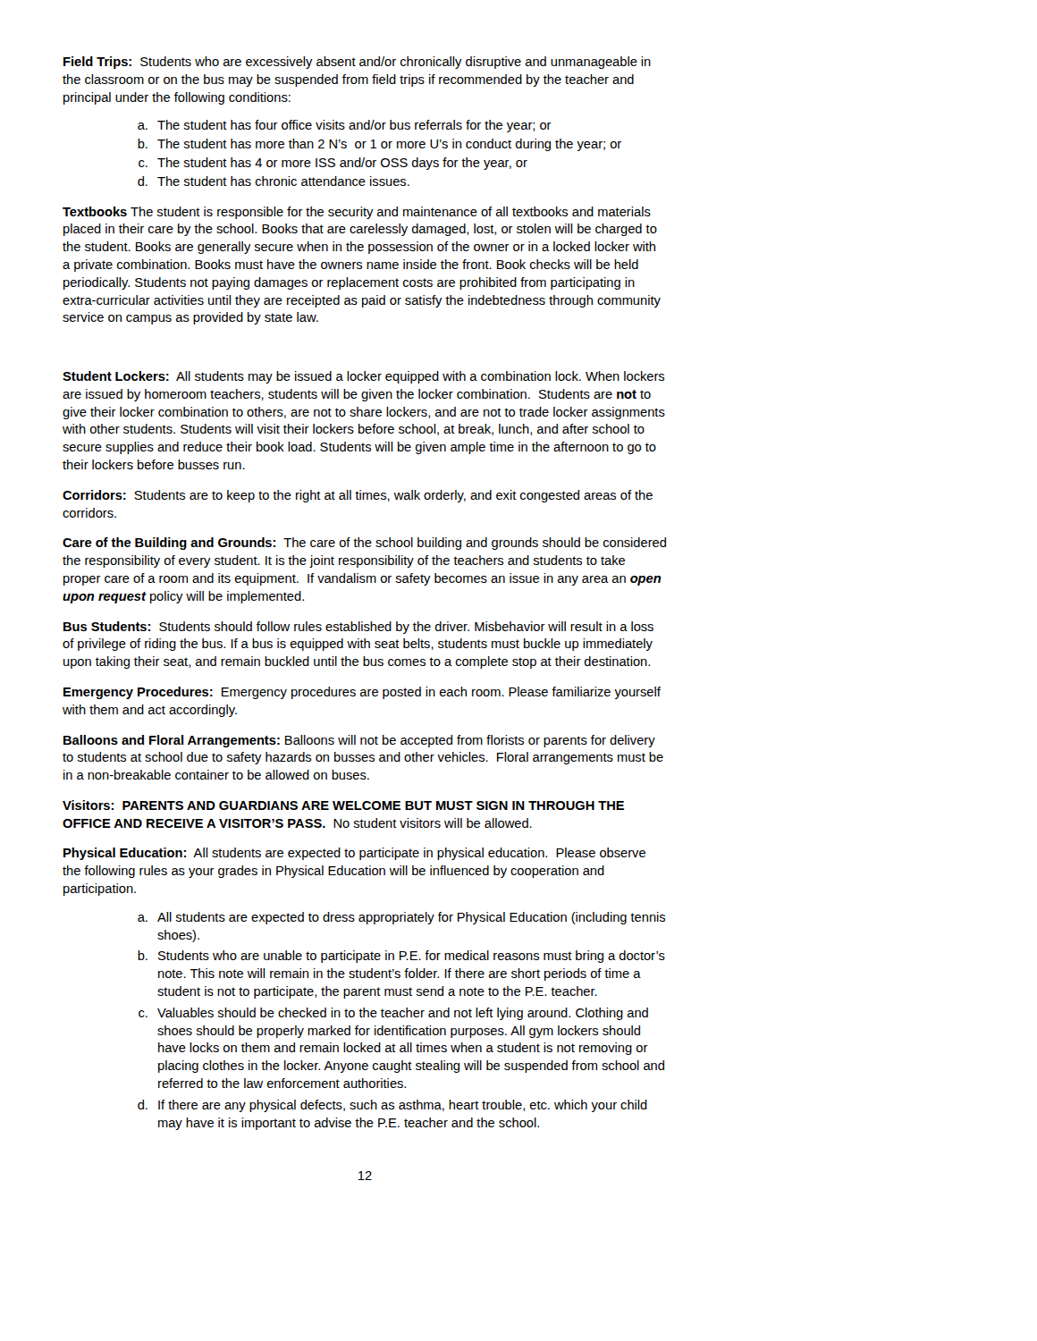Field Trips: Students who are excessively absent and/or chronically disruptive and unmanageable in the classroom or on the bus may be suspended from field trips if recommended by the teacher and principal under the following conditions:
The student has four office visits and/or bus referrals for the year; or
The student has more than 2 N’s or 1 or more U’s in conduct during the year; or
The student has 4 or more ISS and/or OSS days for the year, or
The student has chronic attendance issues.
Textbooks The student is responsible for the security and maintenance of all textbooks and materials placed in their care by the school. Books that are carelessly damaged, lost, or stolen will be charged to the student. Books are generally secure when in the possession of the owner or in a locked locker with a private combination. Books must have the owners name inside the front. Book checks will be held periodically. Students not paying damages or replacement costs are prohibited from participating in extra-curricular activities until they are receipted as paid or satisfy the indebtedness through community service on campus as provided by state law.
Student Lockers: All students may be issued a locker equipped with a combination lock. When lockers are issued by homeroom teachers, students will be given the locker combination. Students are not to give their locker combination to others, are not to share lockers, and are not to trade locker assignments with other students. Students will visit their lockers before school, at break, lunch, and after school to secure supplies and reduce their book load. Students will be given ample time in the afternoon to go to their lockers before busses run.
Corridors: Students are to keep to the right at all times, walk orderly, and exit congested areas of the corridors.
Care of the Building and Grounds: The care of the school building and grounds should be considered the responsibility of every student. It is the joint responsibility of the teachers and students to take proper care of a room and its equipment. If vandalism or safety becomes an issue in any area an open upon request policy will be implemented.
Bus Students: Students should follow rules established by the driver. Misbehavior will result in a loss of privilege of riding the bus. If a bus is equipped with seat belts, students must buckle up immediately upon taking their seat, and remain buckled until the bus comes to a complete stop at their destination.
Emergency Procedures: Emergency procedures are posted in each room. Please familiarize yourself with them and act accordingly.
Balloons and Floral Arrangements: Balloons will not be accepted from florists or parents for delivery to students at school due to safety hazards on busses and other vehicles. Floral arrangements must be in a non-breakable container to be allowed on buses.
Visitors: PARENTS AND GUARDIANS ARE WELCOME BUT MUST SIGN IN THROUGH THE OFFICE AND RECEIVE A VISITOR’S PASS. No student visitors will be allowed.
Physical Education: All students are expected to participate in physical education. Please observe the following rules as your grades in Physical Education will be influenced by cooperation and participation.
All students are expected to dress appropriately for Physical Education (including tennis shoes).
Students who are unable to participate in P.E. for medical reasons must bring a doctor’s note. This note will remain in the student’s folder. If there are short periods of time a student is not to participate, the parent must send a note to the P.E. teacher.
Valuables should be checked in to the teacher and not left lying around. Clothing and shoes should be properly marked for identification purposes. All gym lockers should have locks on them and remain locked at all times when a student is not removing or placing clothes in the locker. Anyone caught stealing will be suspended from school and referred to the law enforcement authorities.
If there are any physical defects, such as asthma, heart trouble, etc. which your child may have it is important to advise the P.E. teacher and the school.
12